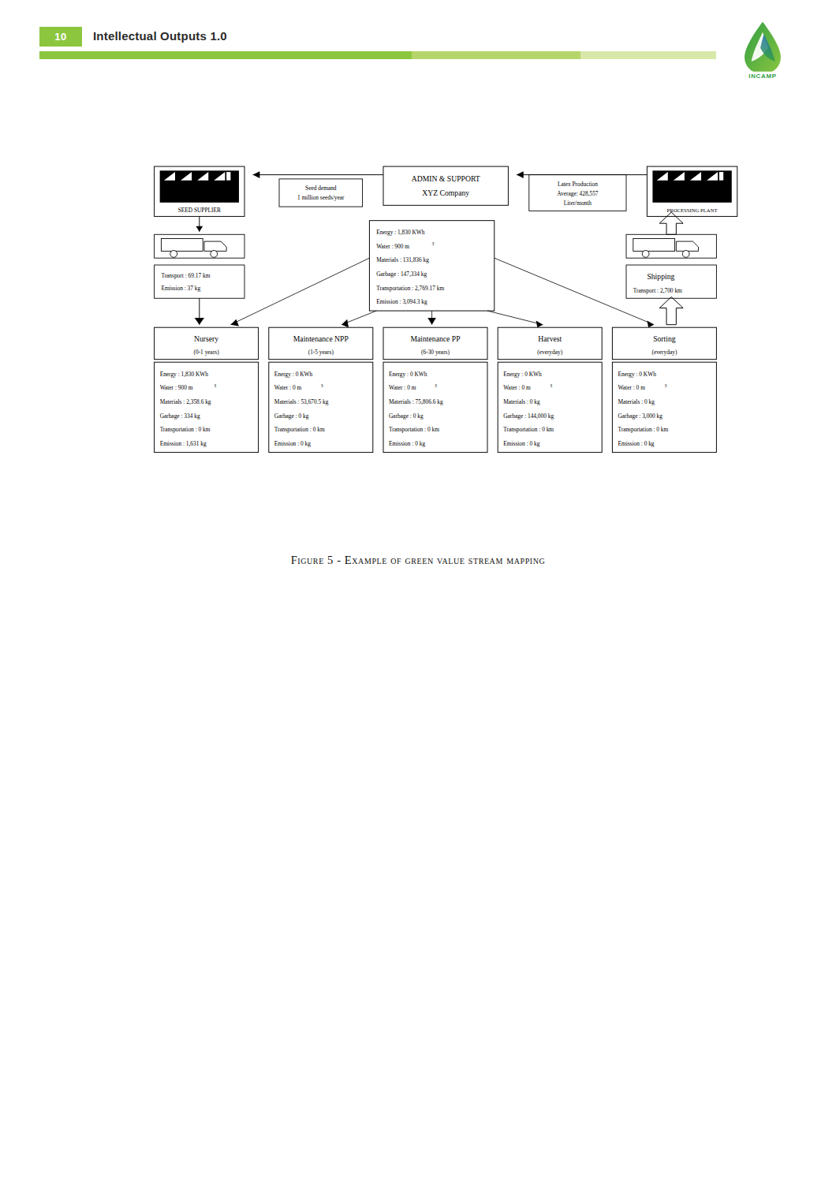10
Intellectual Outputs 1.0
INCAMP
SEED SUPPLIER Seed demand 1 million seeds/year ADMIN & SUPPORT XYZ Company Latex Production Average: 428,557 Liter/month PROCESSING PLANT Transport : 69.17 km Emission : 37 kg Energy : 1,830 KWh Water : 900 m 3 Materials : 131,836 kg Garbage : 147,334 kg Transportation : 2,769.17 km Emission : 3,094.3 kg Shipping Transport : 2,700 km Nursery (0-1 years) Energy : 1,830 KWh Water : 900 m 3 Materials : 2,358.6 kg Garbage : 334 kg Transportation : 0 km Emission : 1,631 kg Maintenance NPP (1-5 years) Energy : 0 KWh Water : 0 m 3 Materials : 53,670.5 kg Garbage : 0 kg Transportation : 0 km Emission : 0 kg Maintenance PP (6-30 years) Energy : 0 KWh Water : 0 m 3 Materials : 75,806.6 kg Garbage : 0 kg Transportation : 0 km Emission : 0 kg Harvest (everyday) Energy : 0 KWh Water : 0 m 3 Materials : 0 kg Garbage : 144,000 kg Transportation : 0 km Emission : 0 kg Sorting (everyday) Energy : 0 KWh Water : 0 m 3 Materials : 0 kg Garbage : 3,000 kg Transportation : 0 km Emission : 0 kg
Figure 5 - Example of green value stream mapping